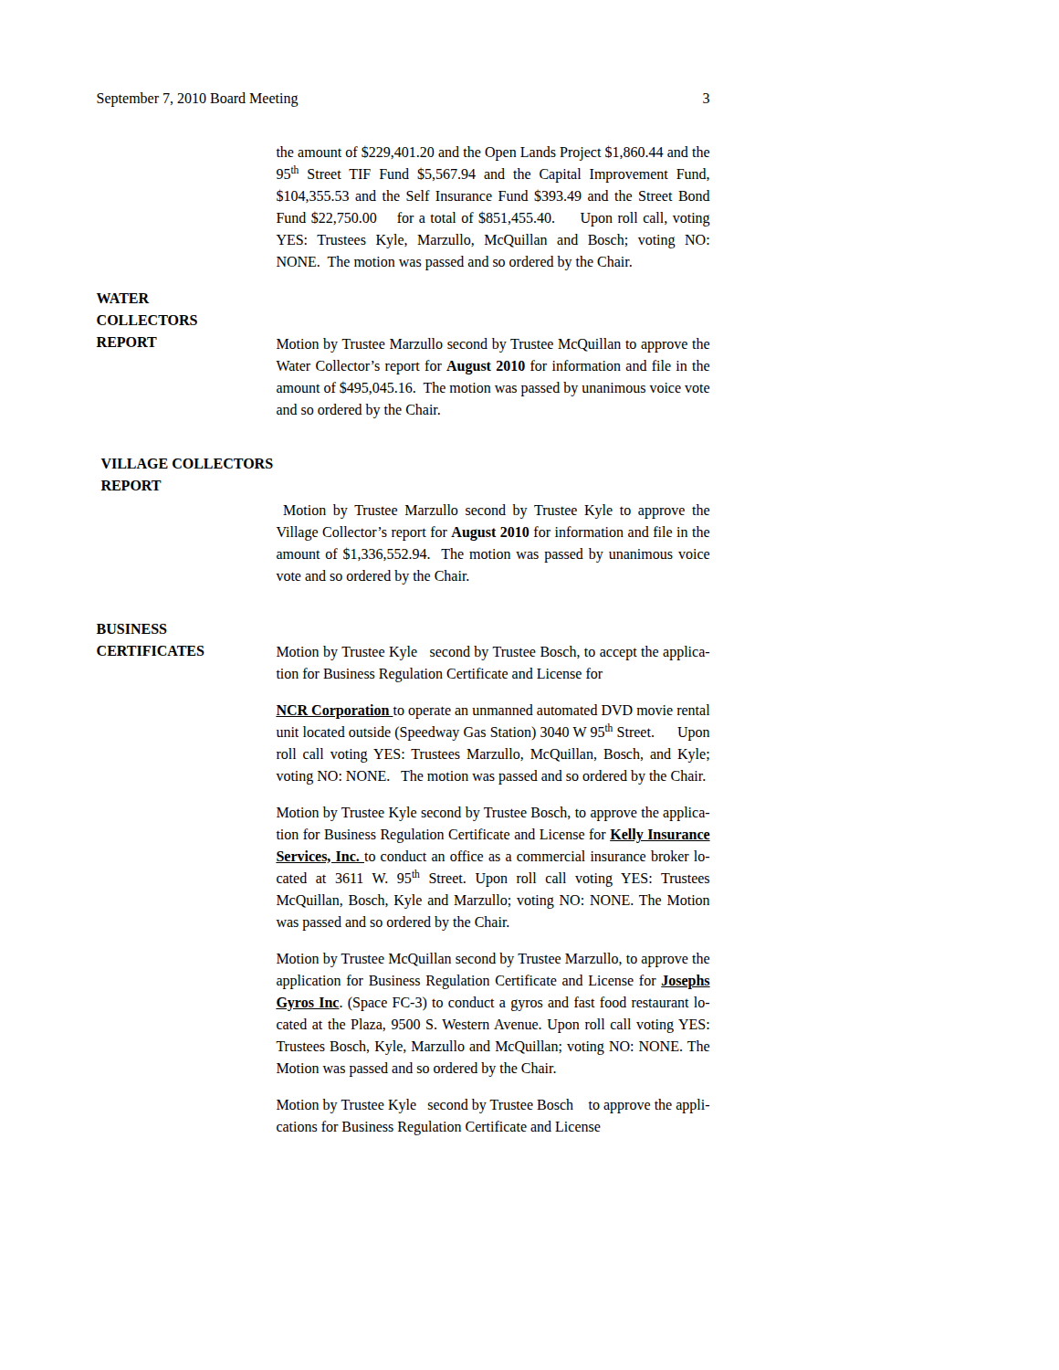September 7, 2010 Board Meeting
3
the amount of $229,401.20 and the Open Lands Project $1,860.44 and the 95th Street TIF Fund $5,567.94 and the Capital Improvement Fund, $104,355.53 and the Self Insurance Fund $393.49 and the Street Bond Fund $22,750.00 for a total of $851,455.40. Upon roll call, voting YES: Trustees Kyle, Marzullo, McQuillan and Bosch; voting NO: NONE. The motion was passed and so ordered by the Chair.
WATER
COLLECTORS
REPORT
Motion by Trustee Marzullo second by Trustee McQuillan to approve the Water Collector’s report for August 2010 for information and file in the amount of $495,045.16. The motion was passed by unanimous voice vote and so ordered by the Chair.
Village Collectors
Report
Motion by Trustee Marzullo second by Trustee Kyle to approve the Village Collector’s report for August 2010 for information and file in the amount of $1,336,552.94. The motion was passed by unanimous voice vote and so ordered by the Chair.
BUSINESS
CERTIFICATES
Motion by Trustee Kyle second by Trustee Bosch, to accept the application for Business Regulation Certificate and License for
NCR Corporation to operate an unmanned automated DVD movie rental unit located outside (Speedway Gas Station) 3040 W 95th Street. Upon roll call voting YES: Trustees Marzullo, McQuillan, Bosch, and Kyle; voting NO: NONE. The motion was passed and so ordered by the Chair.
Motion by Trustee Kyle second by Trustee Bosch, to approve the application for Business Regulation Certificate and License for Kelly Insurance Services, Inc. to conduct an office as a commercial insurance broker located at 3611 W. 95th Street. Upon roll call voting YES: Trustees McQuillan, Bosch, Kyle and Marzullo; voting NO: NONE. The Motion was passed and so ordered by the Chair.
Motion by Trustee McQuillan second by Trustee Marzullo, to approve the application for Business Regulation Certificate and License for Josephs Gyros Inc. (Space FC-3) to conduct a gyros and fast food restaurant located at the Plaza, 9500 S. Western Avenue. Upon roll call voting YES: Trustees Bosch, Kyle, Marzullo and McQuillan; voting NO: NONE. The Motion was passed and so ordered by the Chair.
Motion by Trustee Kyle second by Trustee Bosch to approve the applications for Business Regulation Certificate and License